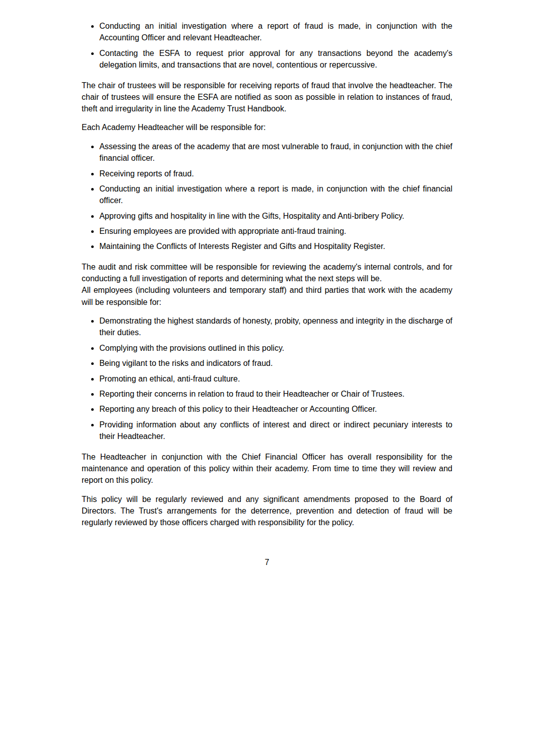Conducting an initial investigation where a report of fraud is made, in conjunction with the Accounting Officer and relevant Headteacher.
Contacting the ESFA to request prior approval for any transactions beyond the academy's delegation limits, and transactions that are novel, contentious or repercussive.
The chair of trustees will be responsible for receiving reports of fraud that involve the headteacher. The chair of trustees will ensure the ESFA are notified as soon as possible in relation to instances of fraud, theft and irregularity in line the Academy Trust Handbook.
Each Academy Headteacher will be responsible for:
Assessing the areas of the academy that are most vulnerable to fraud, in conjunction with the chief financial officer.
Receiving reports of fraud.
Conducting an initial investigation where a report is made, in conjunction with the chief financial officer.
Approving gifts and hospitality in line with the Gifts, Hospitality and Anti-bribery Policy.
Ensuring employees are provided with appropriate anti-fraud training.
Maintaining the Conflicts of Interests Register and Gifts and Hospitality Register.
The audit and risk committee will be responsible for reviewing the academy's internal controls, and for conducting a full investigation of reports and determining what the next steps will be.
All employees (including volunteers and temporary staff) and third parties that work with the academy will be responsible for:
Demonstrating the highest standards of honesty, probity, openness and integrity in the discharge of their duties.
Complying with the provisions outlined in this policy.
Being vigilant to the risks and indicators of fraud.
Promoting an ethical, anti-fraud culture.
Reporting their concerns in relation to fraud to their Headteacher or Chair of Trustees.
Reporting any breach of this policy to their Headteacher or Accounting Officer.
Providing information about any conflicts of interest and direct or indirect pecuniary interests to their Headteacher.
The Headteacher in conjunction with the Chief Financial Officer has overall responsibility for the maintenance and operation of this policy within their academy. From time to time they will review and report on this policy.
This policy will be regularly reviewed and any significant amendments proposed to the Board of Directors. The Trust's arrangements for the deterrence, prevention and detection of fraud will be regularly reviewed by those officers charged with responsibility for the policy.
7